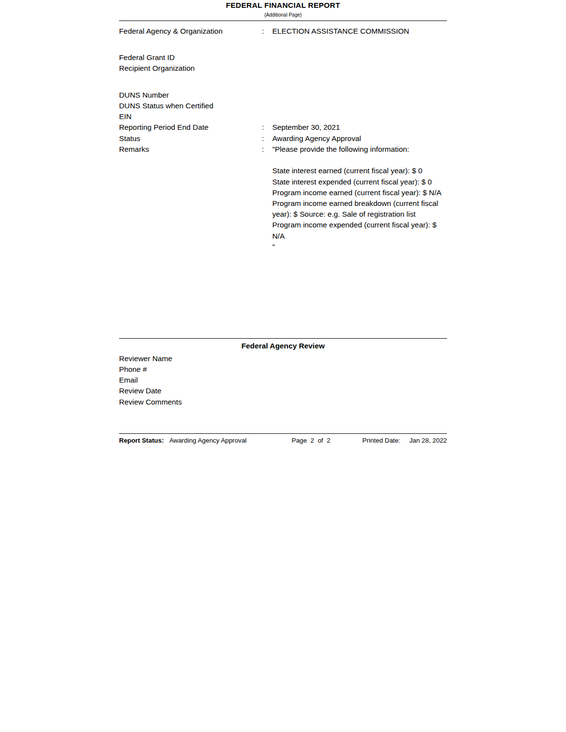FEDERAL FINANCIAL REPORT
(Additional Page)
| Federal Agency & Organization | : | ELECTION ASSISTANCE COMMISSION |
| Federal Grant ID | | |
| Recipient Organization | | |
| DUNS Number | | |
| DUNS Status when Certified | | |
| EIN | | |
| Reporting Period End Date | : | September 30, 2021 |
| Status | : | Awarding Agency Approval |
| Remarks | : | "Please provide the following information: State interest earned (current fiscal year): $ 0 State interest expended (current fiscal year): $ 0 Program income earned (current fiscal year): $ N/A Program income earned breakdown (current fiscal year): $ Source: e.g. Sale of registration list Program income expended (current fiscal year): $ N/A " |
Federal Agency Review
| Reviewer Name |
| Phone # |
| Email |
| Review Date |
| Review Comments |
| Report Status: Awarding Agency Approval | Page 2 of 2 | Printed Date: Jan 28, 2022 |